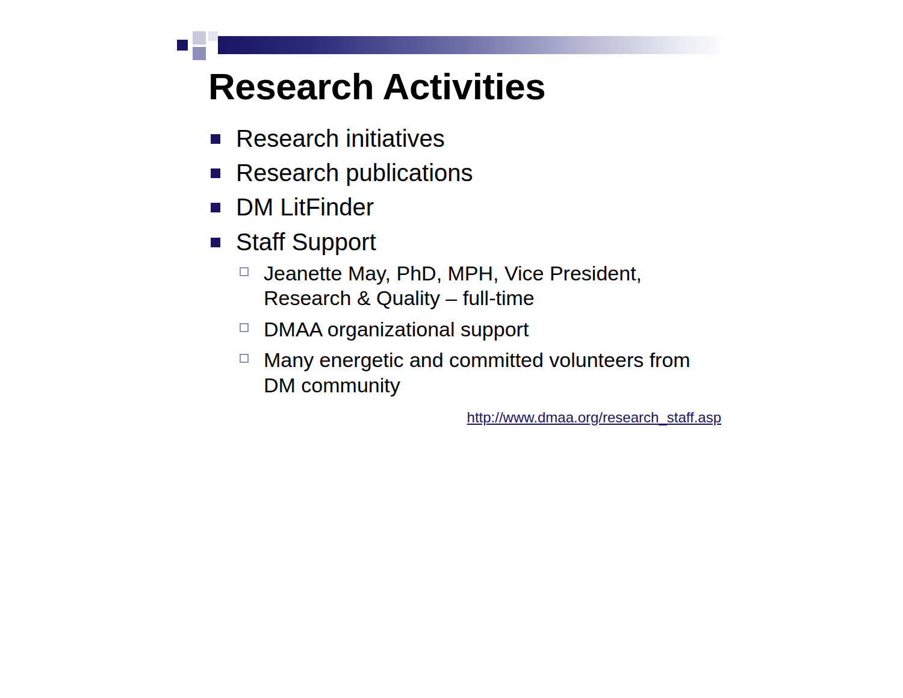Research Activities
Research initiatives
Research publications
DM LitFinder
Staff Support
Jeanette May, PhD, MPH, Vice President, Research & Quality – full-time
DMAA organizational support
Many energetic and committed volunteers from DM community
http://www.dmaa.org/research_staff.asp